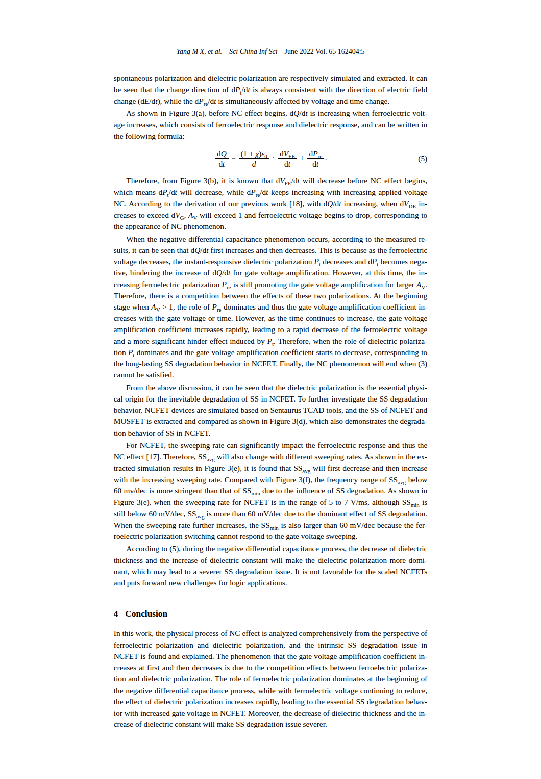Yang M X, et al. Sci China Inf Sci June 2022 Vol. 65 162404:5
spontaneous polarization and dielectric polarization are respectively simulated and extracted. It can be seen that the change direction of dPt/dt is always consistent with the direction of electric field change (dE/dt), while the dPre/dt is simultaneously affected by voltage and time change.
As shown in Figure 3(a), before NC effect begins, dQ/dt is increasing when ferroelectric voltage increases, which consists of ferroelectric response and dielectric response, and can be written in the following formula:
dQ dt = (1 + χ)ε0 d · dVFE dt + dPre dt . (5)
Therefore, from Figure 3(b), it is known that dVFE/dt will decrease before NC effect begins, which means dPt/dt will decrease, while dPre/dt keeps increasing with increasing applied voltage NC. According to the derivation of our previous work [18], with dQ/dt increasing, when dVDE increases to exceed dVG, AV will exceed 1 and ferroelectric voltage begins to drop, corresponding to the appearance of NC phenomenon.
When the negative differential capacitance phenomenon occurs, according to the measured results, it can be seen that dQ/dt first increases and then decreases. This is because as the ferroelectric voltage decreases, the instant-responsive dielectric polarization Pt decreases and dPt becomes negative, hindering the increase of dQ/dt for gate voltage amplification. However, at this time, the increasing ferroelectric polarization Pre is still promoting the gate voltage amplification for larger AV. Therefore, there is a competition between the effects of these two polarizations. At the beginning stage when AV > 1, the role of Pre dominates and thus the gate voltage amplification coefficient increases with the gate voltage or time. However, as the time continues to increase, the gate voltage amplification coefficient increases rapidly, leading to a rapid decrease of the ferroelectric voltage and a more significant hinder effect induced by Pt. Therefore, when the role of dielectric polarization Pt dominates and the gate voltage amplification coefficient starts to decrease, corresponding to the long-lasting SS degradation behavior in NCFET. Finally, the NC phenomenon will end when (3) cannot be satisfied.
From the above discussion, it can be seen that the dielectric polarization is the essential physical origin for the inevitable degradation of SS in NCFET. To further investigate the SS degradation behavior, NCFET devices are simulated based on Sentaurus TCAD tools, and the SS of NCFET and MOSFET is extracted and compared as shown in Figure 3(d), which also demonstrates the degradation behavior of SS in NCFET.
For NCFET, the sweeping rate can significantly impact the ferroelectric response and thus the NC effect [17]. Therefore, SSavg will also change with different sweeping rates. As shown in the extracted simulation results in Figure 3(e), it is found that SSavg will first decrease and then increase with the increasing sweeping rate. Compared with Figure 3(f), the frequency range of SSavg below 60 mv/dec is more stringent than that of SSmin due to the influence of SS degradation. As shown in Figure 3(e), when the sweeping rate for NCFET is in the range of 5 to 7 V/ms, although SSmin is still below 60 mV/dec, SSavg is more than 60 mV/dec due to the dominant effect of SS degradation. When the sweeping rate further increases, the SSmin is also larger than 60 mV/dec because the ferroelectric polarization switching cannot respond to the gate voltage sweeping.
According to (5), during the negative differential capacitance process, the decrease of dielectric thickness and the increase of dielectric constant will make the dielectric polarization more dominant, which may lead to a severer SS degradation issue. It is not favorable for the scaled NCFETs and puts forward new challenges for logic applications.
4 Conclusion
In this work, the physical process of NC effect is analyzed comprehensively from the perspective of ferroelectric polarization and dielectric polarization, and the intrinsic SS degradation issue in NCFET is found and explained. The phenomenon that the gate voltage amplification coefficient increases at first and then decreases is due to the competition effects between ferroelectric polarization and dielectric polarization. The role of ferroelectric polarization dominates at the beginning of the negative differential capacitance process, while with ferroelectric voltage continuing to reduce, the effect of dielectric polarization increases rapidly, leading to the essential SS degradation behavior with increased gate voltage in NCFET. Moreover, the decrease of dielectric thickness and the increase of dielectric constant will make SS degradation issue severer.